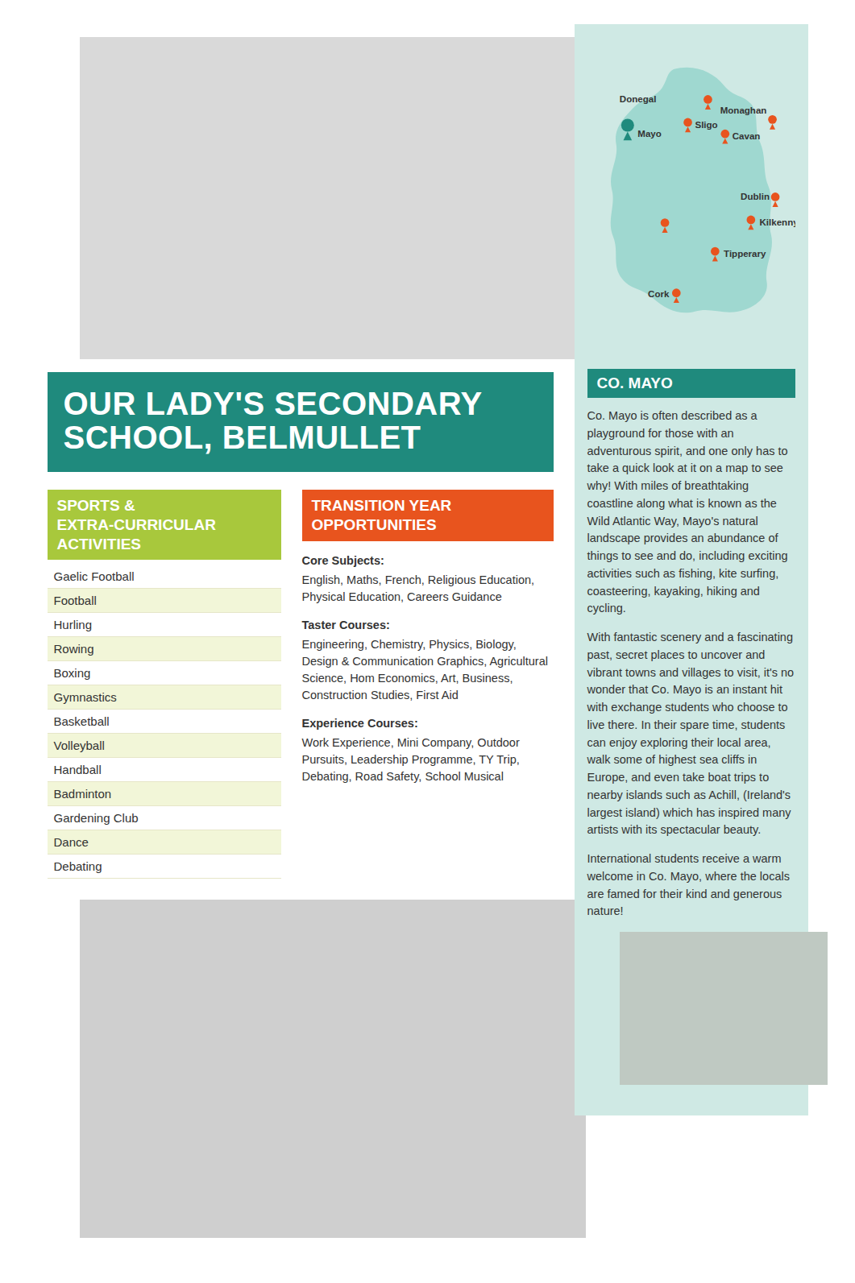Our Lady's Secondary School, Belmullet
Sports &
Extra-Curricular
Activities
Gaelic Football
Football
Hurling
Rowing
Boxing
Gymnastics
Basketball
Volleyball
Handball
Badminton
Gardening Club
Dance
Debating
Transition Year
Opportunities
Core Subjects: English, Maths, French, Religious Education, Physical Education, Careers Guidance
Taster Courses: Engineering, Chemistry, Physics, Biology, Design & Communication Graphics, Agricultural Science, Hom Economics, Art, Business, Construction Studies, First Aid
Experience Courses: Work Experience, Mini Company, Outdoor Pursuits, Leadership Programme, TY Trip, Debating, Road Safety, School Musical
Donegal Monaghan Sligo Cavan Dublin Kilkenny Tipperary Cork Mayo
Co. Mayo
Co. Mayo is often described as a playground for those with an adventurous spirit, and one only has to take a quick look at it on a map to see why! With miles of breathtaking coastline along what is known as the Wild Atlantic Way, Mayo's natural landscape provides an abundance of things to see and do, including exciting activities such as fishing, kite surfing, coasteering, kayaking, hiking and cycling.
With fantastic scenery and a fascinating past, secret places to uncover and vibrant towns and villages to visit, it's no wonder that Co. Mayo is an instant hit with exchange students who choose to live there. In their spare time, students can enjoy exploring their local area, walk some of highest sea cliffs in Europe, and even take boat trips to nearby islands such as Achill, (Ireland's largest island) which has inspired many artists with its spectacular beauty.
International students receive a warm welcome in Co. Mayo, where the locals are famed for their kind and generous nature!